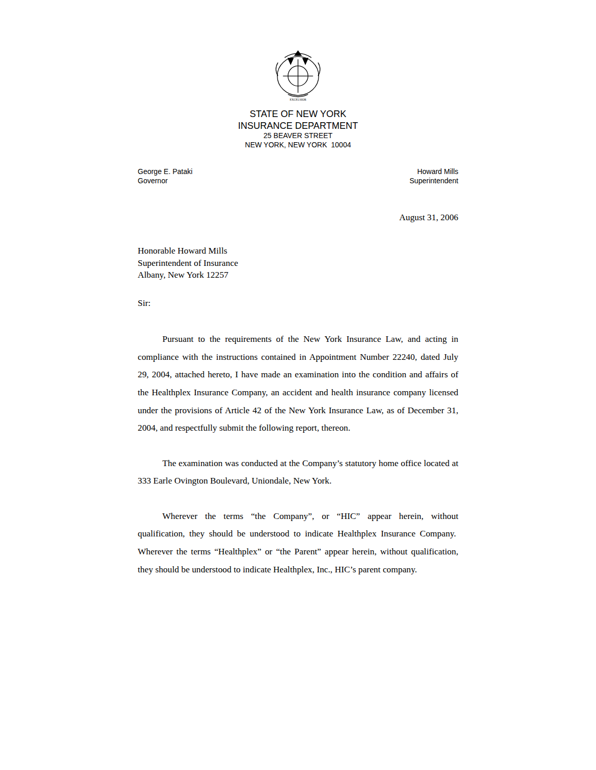STATE OF NEW YORK
INSURANCE DEPARTMENT
25 BEAVER STREET
NEW YORK, NEW YORK 10004
| George E. Pataki | Howard Mills |
| Governor | Superintendent |
August 31, 2006
Honorable Howard Mills
Superintendent of Insurance
Albany, New York 12257
Sir:
Pursuant to the requirements of the New York Insurance Law, and acting in compliance with the instructions contained in Appointment Number 22240, dated July 29, 2004, attached hereto, I have made an examination into the condition and affairs of the Healthplex Insurance Company, an accident and health insurance company licensed under the provisions of Article 42 of the New York Insurance Law, as of December 31, 2004, and respectfully submit the following report, thereon.
The examination was conducted at the Company’s statutory home office located at 333 Earle Ovington Boulevard, Uniondale, New York.
Wherever the terms “the Company”, or “HIC” appear herein, without qualification, they should be understood to indicate Healthplex Insurance Company. Wherever the terms “Healthplex” or “the Parent” appear herein, without qualification, they should be understood to indicate Healthplex, Inc., HIC’s parent company.